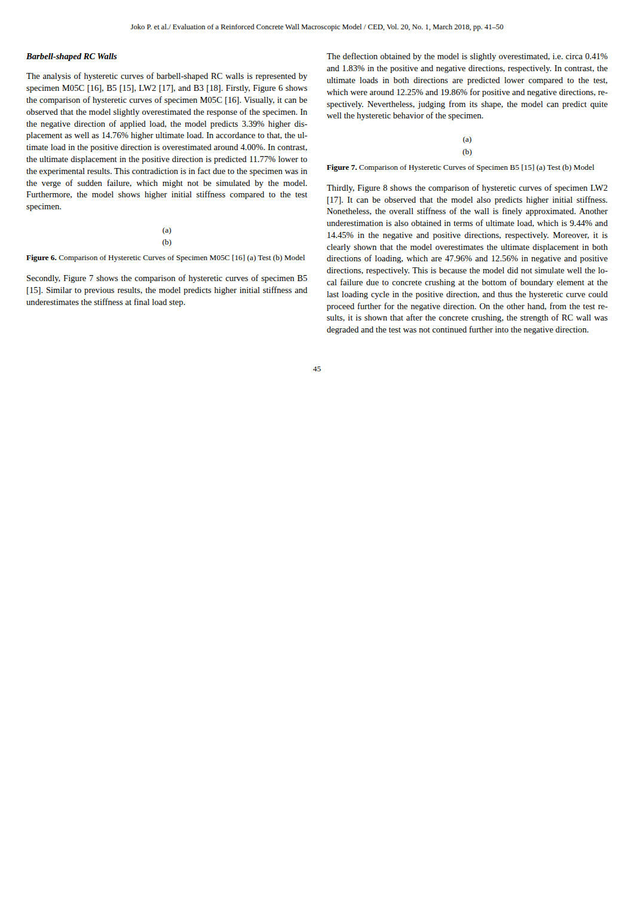Joko P. et al./ Evaluation of a Reinforced Concrete Wall Macroscopic Model / CED, Vol. 20, No. 1, March 2018, pp. 41–50
Barbell-shaped RC Walls
The analysis of hysteretic curves of barbell-shaped RC walls is represented by specimen M05C [16], B5 [15], LW2 [17], and B3 [18]. Firstly, Figure 6 shows the comparison of hysteretic curves of specimen M05C [16]. Visually, it can be observed that the model slightly overestimated the response of the specimen. In the negative direction of applied load, the model predicts 3.39% higher displacement as well as 14.76% higher ultimate load. In accordance to that, the ultimate load in the positive direction is overestimated around 4.00%. In contrast, the ultimate displacement in the positive direction is predicted 11.77% lower to the experimental results. This contradiction is in fact due to the specimen was in the verge of sudden failure, which might not be simulated by the model. Furthermore, the model shows higher initial stiffness compared to the test specimen.
(a)
(b)
Figure 6. Comparison of Hysteretic Curves of Specimen M05C [16] (a) Test (b) Model
Secondly, Figure 7 shows the comparison of hysteretic curves of specimen B5 [15]. Similar to previous results, the model predicts higher initial stiffness and underestimates the stiffness at final load step.
The deflection obtained by the model is slightly overestimated, i.e. circa 0.41% and 1.83% in the positive and negative directions, respectively. In contrast, the ultimate loads in both directions are predicted lower compared to the test, which were around 12.25% and 19.86% for positive and negative directions, respectively. Nevertheless, judging from its shape, the model can predict quite well the hysteretic behavior of the specimen.
(a)
(b)
Figure 7. Comparison of Hysteretic Curves of Specimen B5 [15] (a) Test (b) Model
Thirdly, Figure 8 shows the comparison of hysteretic curves of specimen LW2 [17]. It can be observed that the model also predicts higher initial stiffness. Nonetheless, the overall stiffness of the wall is finely approximated. Another underestimation is also obtained in terms of ultimate load, which is 9.44% and 14.45% in the negative and positive directions, respectively. Moreover, it is clearly shown that the model overestimates the ultimate displacement in both directions of loading, which are 47.96% and 12.56% in negative and positive directions, respectively. This is because the model did not simulate well the local failure due to concrete crushing at the bottom of boundary element at the last loading cycle in the positive direction, and thus the hysteretic curve could proceed further for the negative direction. On the other hand, from the test results, it is shown that after the concrete crushing, the strength of RC wall was degraded and the test was not continued further into the negative direction.
45